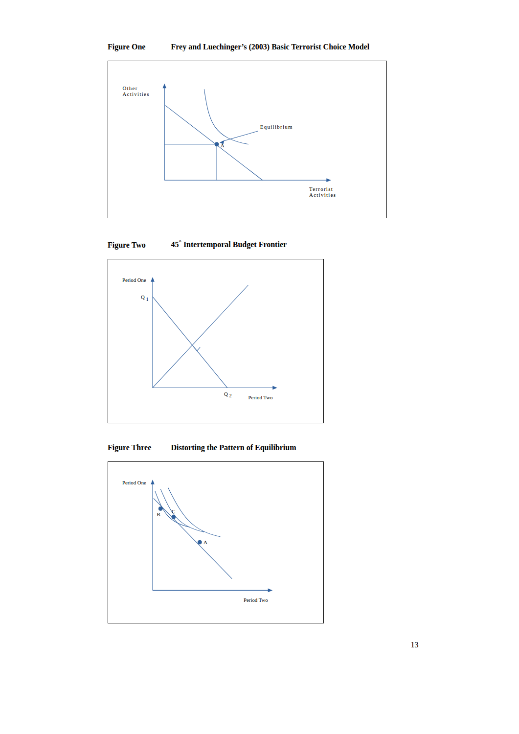Figure One Frey and Luechinger’s (2003) Basic Terrorist Choice Model
A Equilibrium Other Activities Terrorist Activities
Figure Two45° Intertemporal Budget Frontier
Q 1 Q 2 Period One Period Two
Figure Three Distorting the Pattern of Equilibrium
B C A Period One Period Two
13